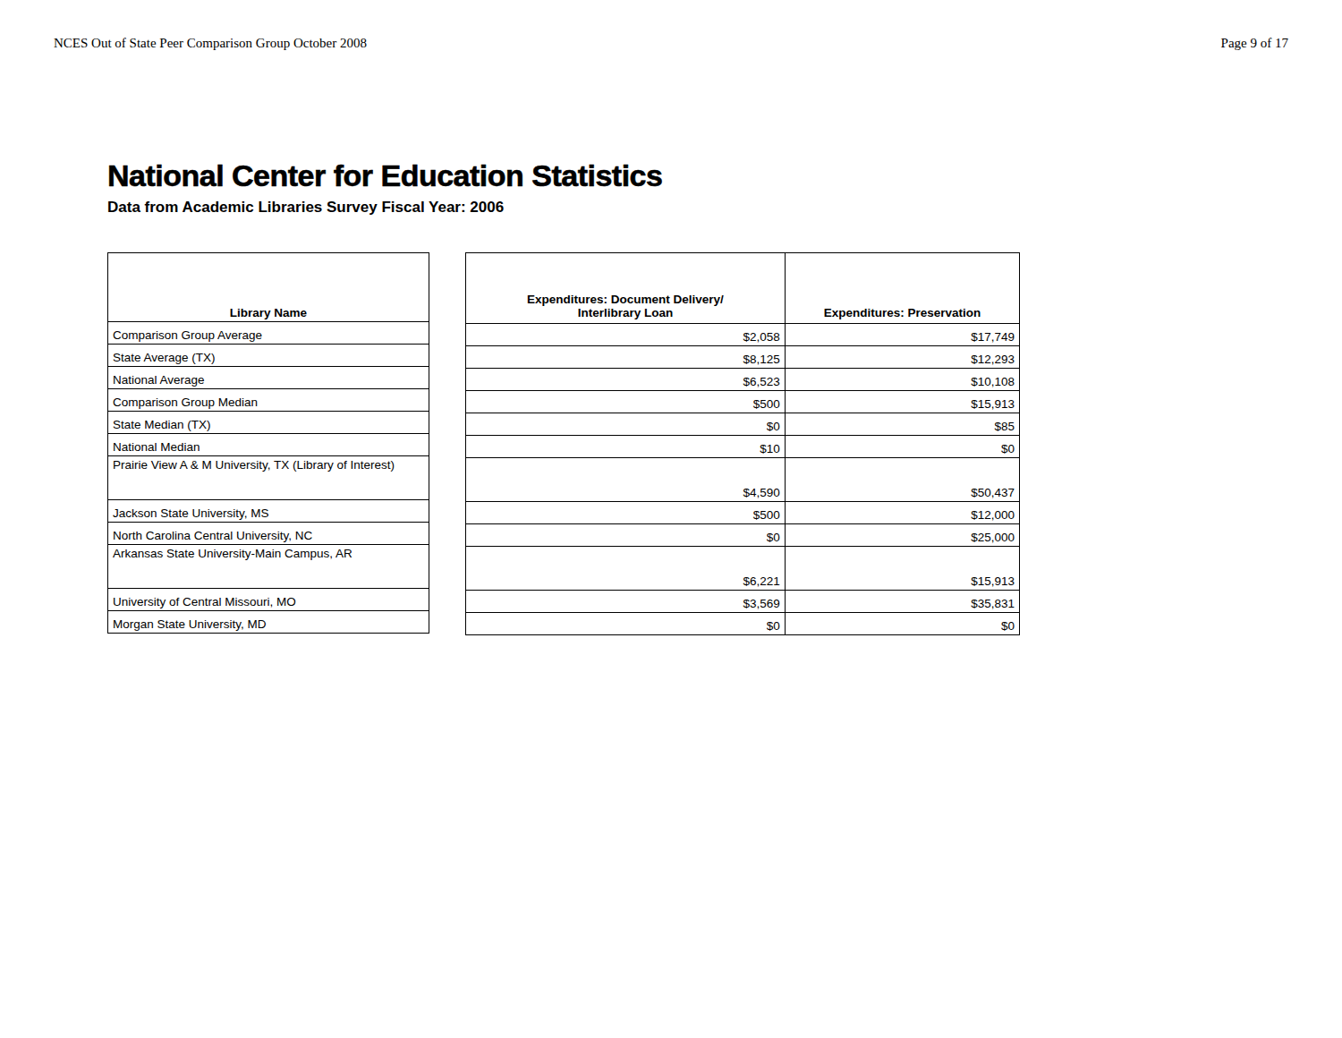NCES Out of State Peer Comparison Group October 2008 Page 9 of 17
National Center for Education Statistics
Data from Academic Libraries Survey Fiscal Year: 2006
| Library Name |
| --- |
| Comparison Group Average |
| State Average (TX) |
| National Average |
| Comparison Group Median |
| State Median (TX) |
| National Median |
| Prairie View A & M University, TX (Library of Interest) |
| Jackson State University, MS |
| North Carolina Central University, NC |
| Arkansas State University-Main Campus, AR |
| University of Central Missouri, MO |
| Morgan State University, MD |
| Expenditures: Document Delivery/ Interlibrary Loan | Expenditures: Preservation |
| --- | --- |
| $2,058 | $17,749 |
| $8,125 | $12,293 |
| $6,523 | $10,108 |
| $500 | $15,913 |
| $0 | $85 |
| $10 | $0 |
| $4,590 | $50,437 |
| $500 | $12,000 |
| $0 | $25,000 |
| $6,221 | $15,913 |
| $3,569 | $35,831 |
| $0 | $0 |